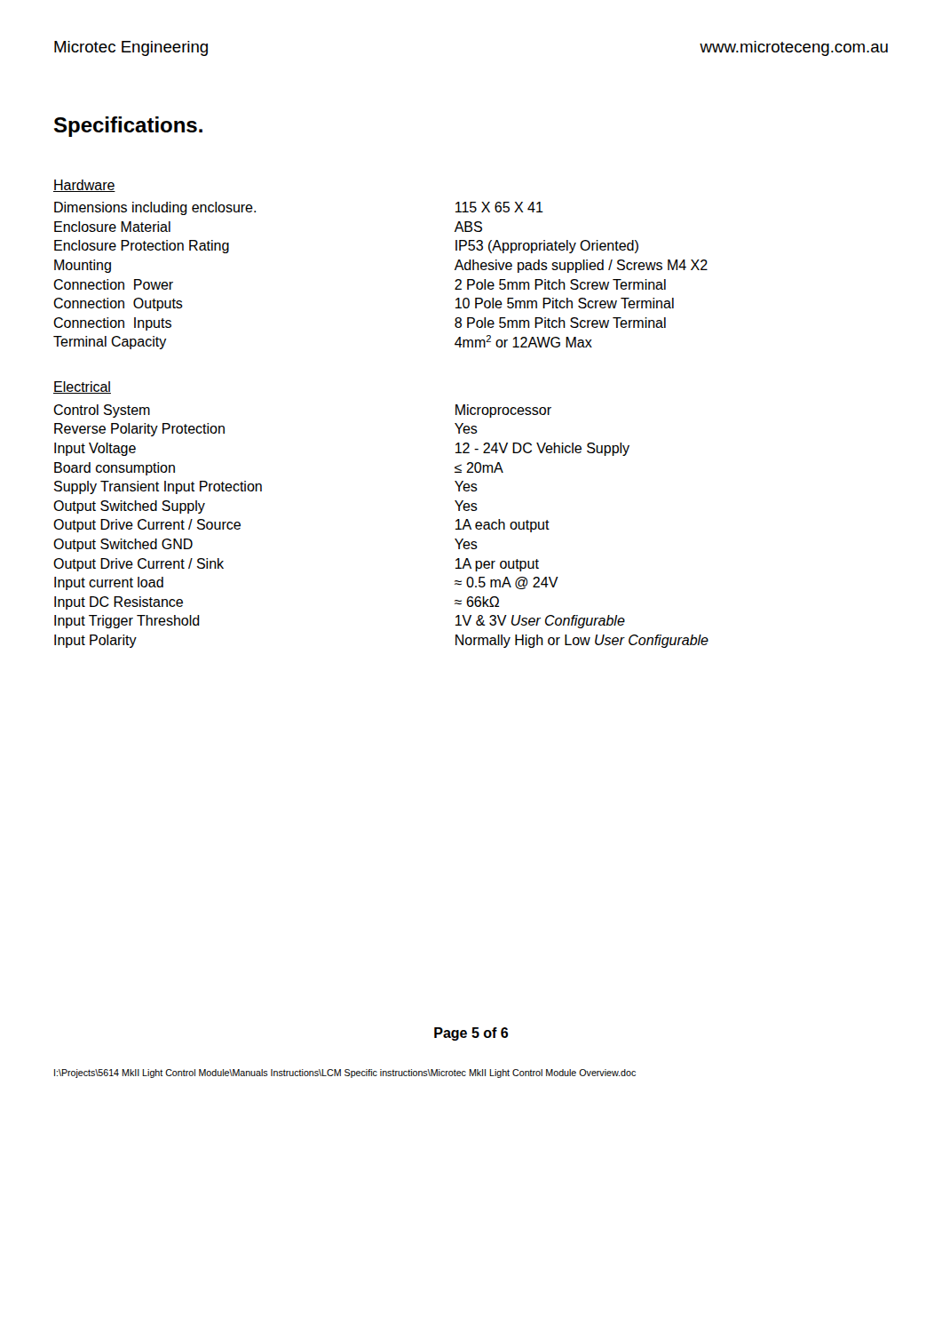Microtec Engineering www.microteceng.com.au
Specifications.
Hardware
| Dimensions including enclosure. | 115 X 65 X 41 |
| Enclosure Material | ABS |
| Enclosure Protection Rating | IP53 (Appropriately Oriented) |
| Mounting | Adhesive pads supplied / Screws M4 X2 |
| Connection Power | 2 Pole 5mm Pitch Screw Terminal |
| Connection Outputs | 10 Pole 5mm Pitch Screw Terminal |
| Connection Inputs | 8 Pole 5mm Pitch Screw Terminal |
| Terminal Capacity | 4mm 2 or 12AWG Max |
Electrical
| Control System | Microprocessor |
| Reverse Polarity Protection | Yes |
| Input Voltage | 12 - 24V DC Vehicle Supply |
| Board consumption | ≤ 20mA |
| Supply Transient Input Protection | Yes |
| Output Switched Supply | Yes |
| Output Drive Current / Source | 1A each output |
| Output Switched GND | Yes |
| Output Drive Current / Sink | 1A per output |
| Input current load | ≈ 0.5 mA @ 24V |
| Input DC Resistance | ≈ 66kΩ |
| Input Trigger Threshold | 1V & 3V User Configurable |
| Input Polarity | Normally High or Low User Configurable |
Page 5 of 6
I:\Projects\5614 MkII Light Control Module\Manuals Instructions\LCM Specific instructions\Microtec MkII Light Control Module Overview.doc